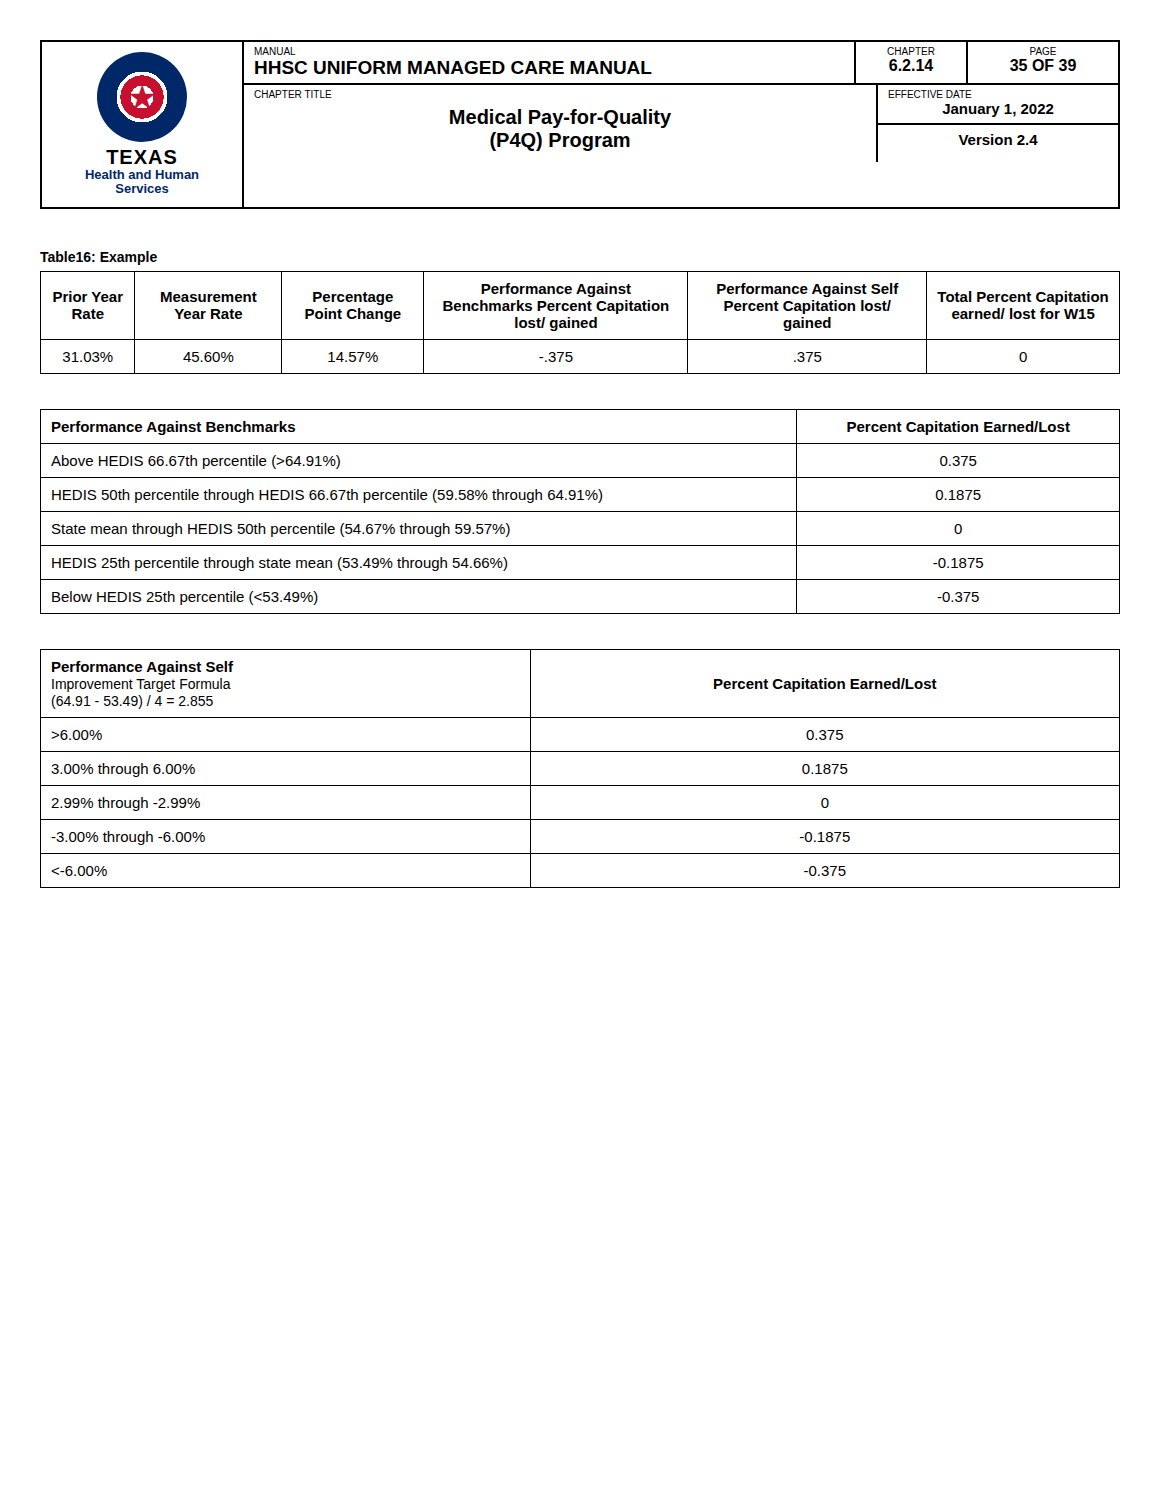TEXAS
Health and Human
Services
Manual
HHSC UNIFORM MANAGED CARE MANUAL
Chapter
6.2.14
Page
35 OF 39
Chapter Title
Medical Pay-for-Quality
(P4Q) Program
Effective Date
January 1, 2022
Version 2.4
Table16: Example
| Prior Year Rate | Measurement Year Rate | Percentage Point Change | Performance Against Benchmarks Percent Capitation lost/ gained | Performance Against Self Percent Capitation lost/ gained | Total Percent Capitation earned/ lost for W15 |
| --- | --- | --- | --- | --- | --- |
| 31.03% | 45.60% | 14.57% | -.375 | .375 | 0 |
| Performance Against Benchmarks | Percent Capitation Earned/Lost |
| --- | --- |
| Above HEDIS 66.67th percentile (>64.91%) | 0.375 |
| HEDIS 50th percentile through HEDIS 66.67th percentile (59.58% through 64.91%) | 0.1875 |
| State mean through HEDIS 50th percentile (54.67% through 59.57%) | 0 |
| HEDIS 25th percentile through state mean (53.49% through 54.66%) | -0.1875 |
| Below HEDIS 25th percentile (<53.49%) | -0.375 |
| Performance Against Self Improvement Target Formula (64.91 - 53.49) / 4 = 2.855 | Percent Capitation Earned/Lost |
| --- | --- |
| >6.00% | 0.375 |
| 3.00% through 6.00% | 0.1875 |
| 2.99% through -2.99% | 0 |
| -3.00% through -6.00% | -0.1875 |
| <-6.00% | -0.375 |